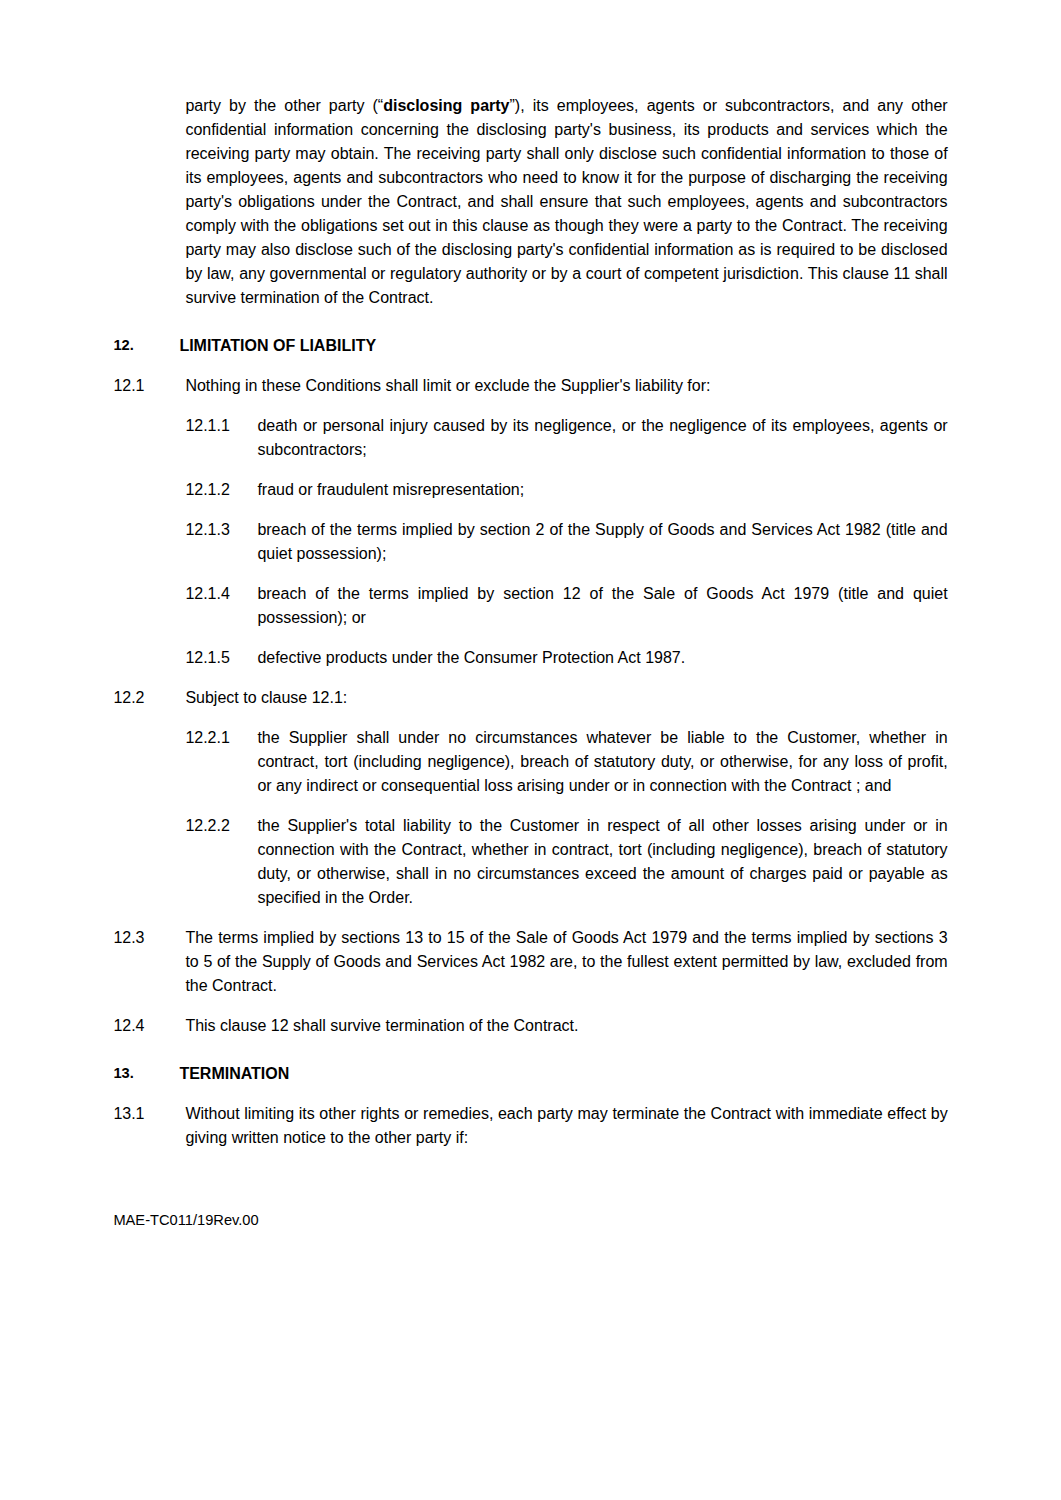party by the other party (“disclosing party”), its employees, agents or subcontractors, and any other confidential information concerning the disclosing party's business, its products and services which the receiving party may obtain. The receiving party shall only disclose such confidential information to those of its employees, agents and subcontractors who need to know it for the purpose of discharging the receiving party's obligations under the Contract, and shall ensure that such employees, agents and subcontractors comply with the obligations set out in this clause as though they were a party to the Contract. The receiving party may also disclose such of the disclosing party's confidential information as is required to be disclosed by law, any governmental or regulatory authority or by a court of competent jurisdiction. This clause 11 shall survive termination of the Contract.
12. LIMITATION OF LIABILITY
12.1 Nothing in these Conditions shall limit or exclude the Supplier's liability for:
12.1.1 death or personal injury caused by its negligence, or the negligence of its employees, agents or subcontractors;
12.1.2 fraud or fraudulent misrepresentation;
12.1.3 breach of the terms implied by section 2 of the Supply of Goods and Services Act 1982 (title and quiet possession);
12.1.4 breach of the terms implied by section 12 of the Sale of Goods Act 1979 (title and quiet possession); or
12.1.5 defective products under the Consumer Protection Act 1987.
12.2 Subject to clause 12.1:
12.2.1 the Supplier shall under no circumstances whatever be liable to the Customer, whether in contract, tort (including negligence), breach of statutory duty, or otherwise, for any loss of profit, or any indirect or consequential loss arising under or in connection with the Contract ; and
12.2.2 the Supplier's total liability to the Customer in respect of all other losses arising under or in connection with the Contract, whether in contract, tort (including negligence), breach of statutory duty, or otherwise, shall in no circumstances exceed the amount of charges paid or payable as specified in the Order.
12.3 The terms implied by sections 13 to 15 of the Sale of Goods Act 1979 and the terms implied by sections 3 to 5 of the Supply of Goods and Services Act 1982 are, to the fullest extent permitted by law, excluded from the Contract.
12.4 This clause 12 shall survive termination of the Contract.
13. TERMINATION
13.1 Without limiting its other rights or remedies, each party may terminate the Contract with immediate effect by giving written notice to the other party if:
MAE-TC011/19Rev.00